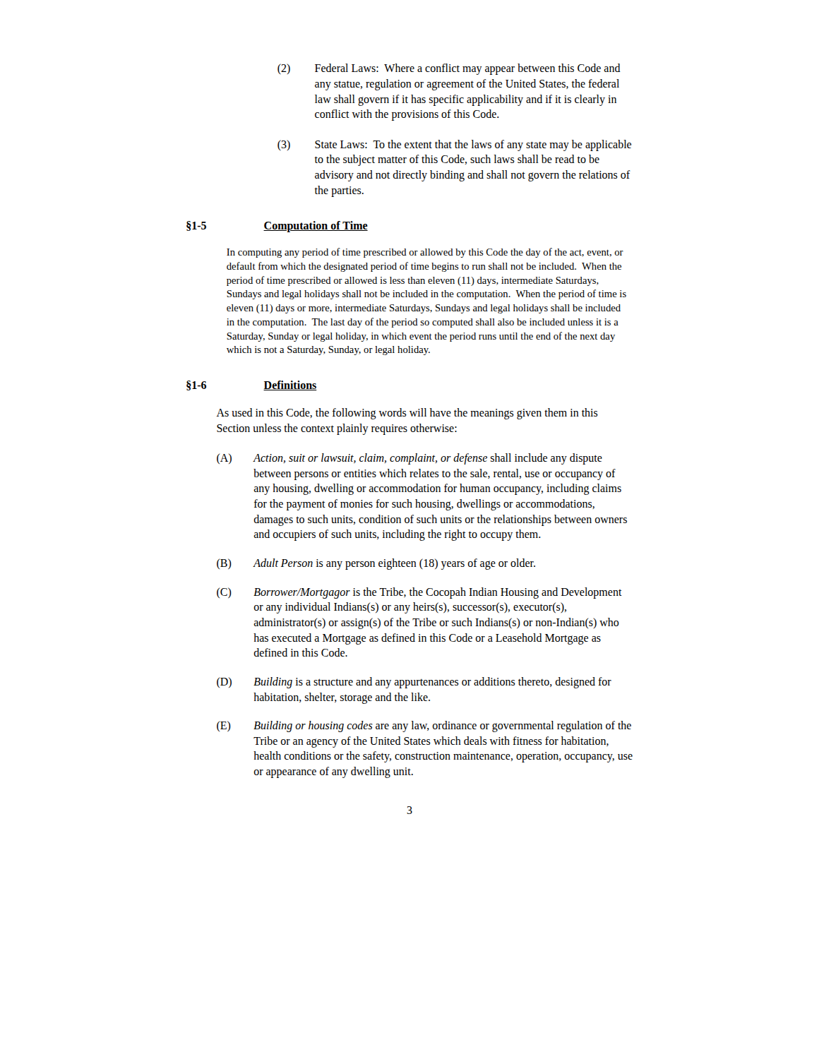(2)
Federal Laws: Where a conflict may appear between this Code and any statue, regulation or agreement of the United States, the federal law shall govern if it has specific applicability and if it is clearly in conflict with the provisions of this Code.
(3)
State Laws: To the extent that the laws of any state may be applicable to the subject matter of this Code, such laws shall be read to be advisory and not directly binding and shall not govern the relations of the parties.
§1-5
Computation of Time
In computing any period of time prescribed or allowed by this Code the day of the act, event, or default from which the designated period of time begins to run shall not be included. When the period of time prescribed or allowed is less than eleven (11) days, intermediate Saturdays, Sundays and legal holidays shall not be included in the computation. When the period of time is eleven (11) days or more, intermediate Saturdays, Sundays and legal holidays shall be included in the computation. The last day of the period so computed shall also be included unless it is a Saturday, Sunday or legal holiday, in which event the period runs until the end of the next day which is not a Saturday, Sunday, or legal holiday.
§1-6
Definitions
As used in this Code, the following words will have the meanings given them in this Section unless the context plainly requires otherwise:
(A)
Action, suit or lawsuit, claim, complaint, or defense shall include any dispute between persons or entities which relates to the sale, rental, use or occupancy of any housing, dwelling or accommodation for human occupancy, including claims for the payment of monies for such housing, dwellings or accommodations, damages to such units, condition of such units or the relationships between owners and occupiers of such units, including the right to occupy them.
(B)
Adult Person is any person eighteen (18) years of age or older.
(C)
Borrower/Mortgagor is the Tribe, the Cocopah Indian Housing and Development or any individual Indians(s) or any heirs(s), successor(s), executor(s), administrator(s) or assign(s) of the Tribe or such Indians(s) or non-Indian(s) who has executed a Mortgage as defined in this Code or a Leasehold Mortgage as defined in this Code.
(D)
Building is a structure and any appurtenances or additions thereto, designed for habitation, shelter, storage and the like.
(E)
Building or housing codes are any law, ordinance or governmental regulation of the Tribe or an agency of the United States which deals with fitness for habitation, health conditions or the safety, construction maintenance, operation, occupancy, use or appearance of any dwelling unit.
3